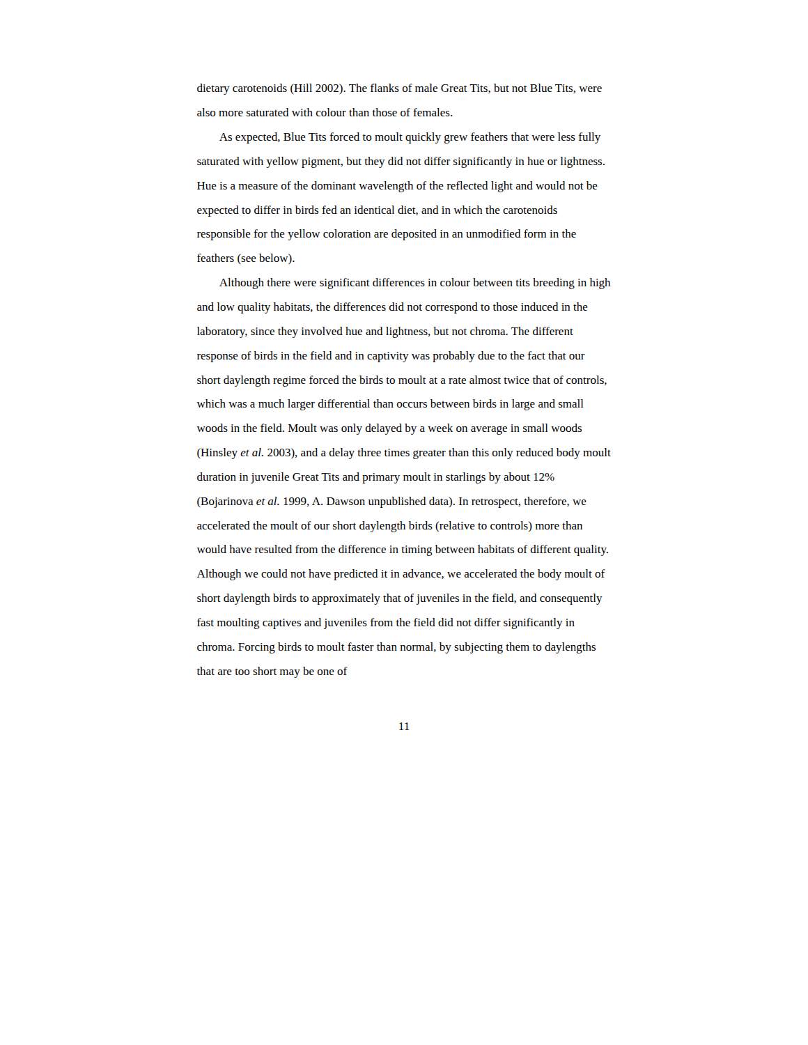dietary carotenoids (Hill 2002). The flanks of male Great Tits, but not Blue Tits, were also more saturated with colour than those of females.
As expected, Blue Tits forced to moult quickly grew feathers that were less fully saturated with yellow pigment, but they did not differ significantly in hue or lightness. Hue is a measure of the dominant wavelength of the reflected light and would not be expected to differ in birds fed an identical diet, and in which the carotenoids responsible for the yellow coloration are deposited in an unmodified form in the feathers (see below).
Although there were significant differences in colour between tits breeding in high and low quality habitats, the differences did not correspond to those induced in the laboratory, since they involved hue and lightness, but not chroma. The different response of birds in the field and in captivity was probably due to the fact that our short daylength regime forced the birds to moult at a rate almost twice that of controls, which was a much larger differential than occurs between birds in large and small woods in the field. Moult was only delayed by a week on average in small woods (Hinsley et al. 2003), and a delay three times greater than this only reduced body moult duration in juvenile Great Tits and primary moult in starlings by about 12% (Bojarinova et al. 1999, A. Dawson unpublished data). In retrospect, therefore, we accelerated the moult of our short daylength birds (relative to controls) more than would have resulted from the difference in timing between habitats of different quality. Although we could not have predicted it in advance, we accelerated the body moult of short daylength birds to approximately that of juveniles in the field, and consequently fast moulting captives and juveniles from the field did not differ significantly in chroma. Forcing birds to moult faster than normal, by subjecting them to daylengths that are too short may be one of
11